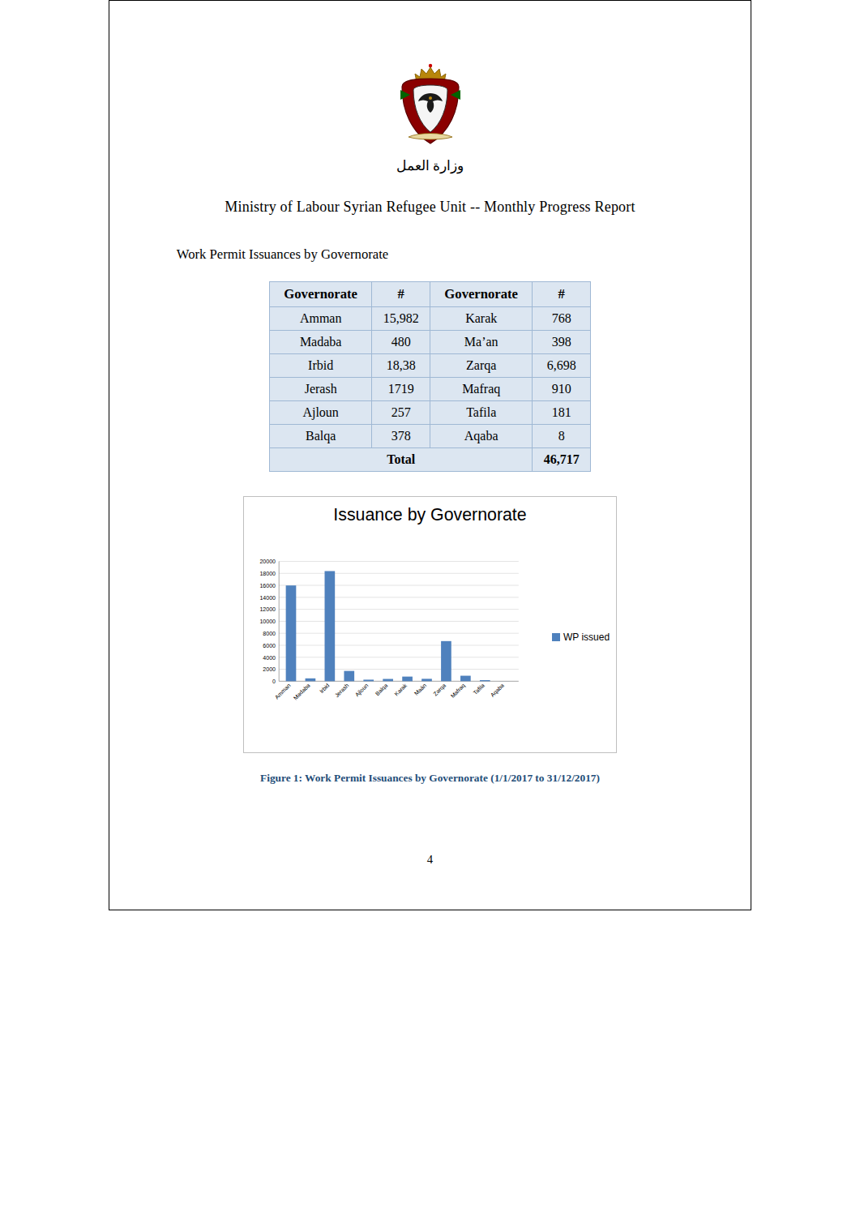وزارة العمل
Ministry of Labour Syrian Refugee Unit -- Monthly Progress Report
Work Permit Issuances by Governorate
| Governorate | # | Governorate | # |
| --- | --- | --- | --- |
| Amman | 15,982 | Karak | 768 |
| Madaba | 480 | Ma’an | 398 |
| Irbid | 18,38 | Zarqa | 6,698 |
| Jerash | 1719 | Mafraq | 910 |
| Ajloun | 257 | Tafila | 181 |
| Balqa | 378 | Aqaba | 8 |
| Total | 46,717 |
Issuance by Governorate
20000 18000 16000 14000 12000 10000 8000 6000 4000 2000 0 Amman Madaba Irbid Jerash Ajloun Balqa Karak Maán Zarqa Mafraq Tafila Aqaba
WP issued
Figure 1: Work Permit Issuances by Governorate (1/1/2017 to 31/12/2017)
4